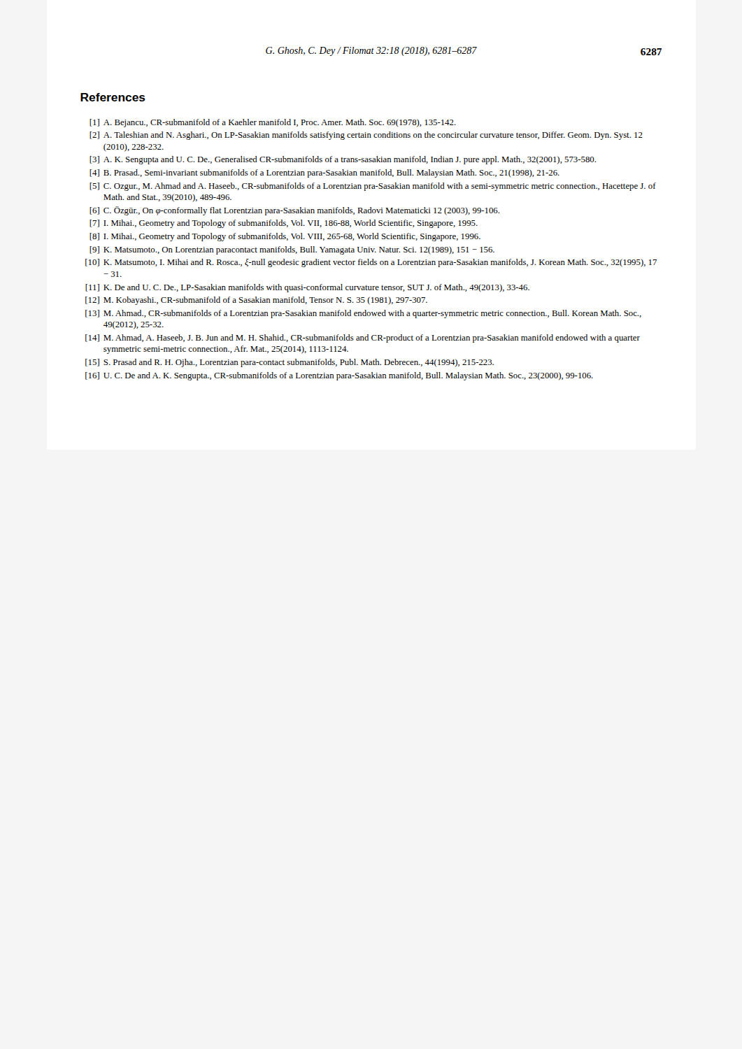G. Ghosh, C. Dey / Filomat 32:18 (2018), 6281–6287 6287
References
[1] A. Bejancu., CR-submanifold of a Kaehler manifold I, Proc. Amer. Math. Soc. 69(1978), 135-142.
[2] A. Taleshian and N. Asghari., On LP-Sasakian manifolds satisfying certain conditions on the concircular curvature tensor, Differ. Geom. Dyn. Syst. 12 (2010), 228-232.
[3] A. K. Sengupta and U. C. De., Generalised CR-submanifolds of a trans-sasakian manifold, Indian J. pure appl. Math., 32(2001), 573-580.
[4] B. Prasad., Semi-invariant submanifolds of a Lorentzian para-Sasakian manifold, Bull. Malaysian Math. Soc., 21(1998), 21-26.
[5] C. Ozgur., M. Ahmad and A. Haseeb., CR-submanifolds of a Lorentzian pra-Sasakian manifold with a semi-symmetric metric connection., Hacettepe J. of Math. and Stat., 39(2010), 489-496.
[6] C. Özgür., On φ-conformally flat Lorentzian para-Sasakian manifolds, Radovi Matematicki 12 (2003), 99-106.
[7] I. Mihai., Geometry and Topology of submanifolds, Vol. VII, 186-88, World Scientific, Singapore, 1995.
[8] I. Mihai., Geometry and Topology of submanifolds, Vol. VIII, 265-68, World Scientific, Singapore, 1996.
[9] K. Matsumoto., On Lorentzian paracontact manifolds, Bull. Yamagata Univ. Natur. Sci. 12(1989), 151 − 156.
[10] K. Matsumoto, I. Mihai and R. Rosca., ξ-null geodesic gradient vector fields on a Lorentzian para-Sasakian manifolds, J. Korean Math. Soc., 32(1995), 17 − 31.
[11] K. De and U. C. De., LP-Sasakian manifolds with quasi-conformal curvature tensor, SUT J. of Math., 49(2013), 33-46.
[12] M. Kobayashi., CR-submanifold of a Sasakian manifold, Tensor N. S. 35 (1981), 297-307.
[13] M. Ahmad., CR-submanifolds of a Lorentzian pra-Sasakian manifold endowed with a quarter-symmetric metric connection., Bull. Korean Math. Soc., 49(2012), 25-32.
[14] M. Ahmad, A. Haseeb, J. B. Jun and M. H. Shahid., CR-submanifolds and CR-product of a Lorentzian pra-Sasakian manifold endowed with a quarter symmetric semi-metric connection., Afr. Mat., 25(2014), 1113-1124.
[15] S. Prasad and R. H. Ojha., Lorentzian para-contact submanifolds, Publ. Math. Debrecen., 44(1994), 215-223.
[16] U. C. De and A. K. Sengupta., CR-submanifolds of a Lorentzian para-Sasakian manifold, Bull. Malaysian Math. Soc., 23(2000), 99-106.